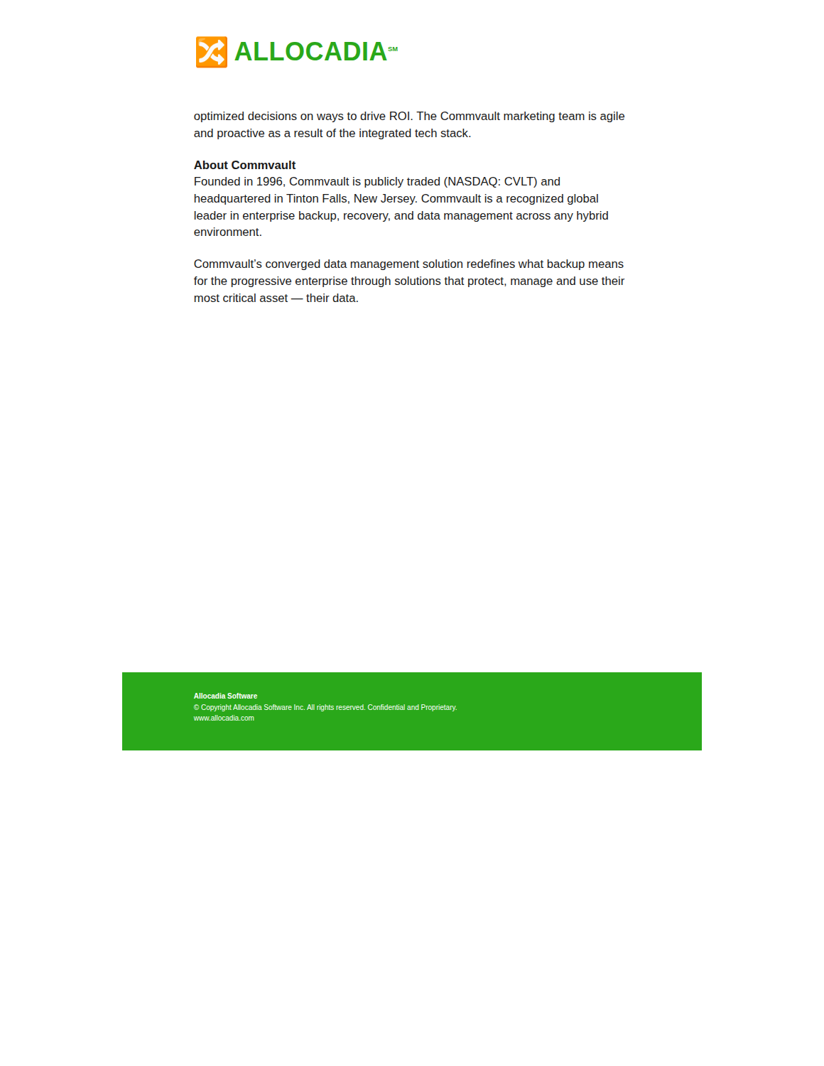🔀 ALLOCADIASM
optimized decisions on ways to drive ROI. The Commvault marketing team is agile and proactive as a result of the integrated tech stack.
About Commvault
Founded in 1996, Commvault is publicly traded (NASDAQ: CVLT) and headquartered in Tinton Falls, New Jersey. Commvault is a recognized global leader in enterprise backup, recovery, and data management across any hybrid environment.
Commvault’s converged data management solution redefines what backup means for the progressive enterprise through solutions that protect, manage and use their most critical asset — their data.
Allocadia Software
© Copyright Allocadia Software Inc. All rights reserved. Confidential and Proprietary.
www.allocadia.com